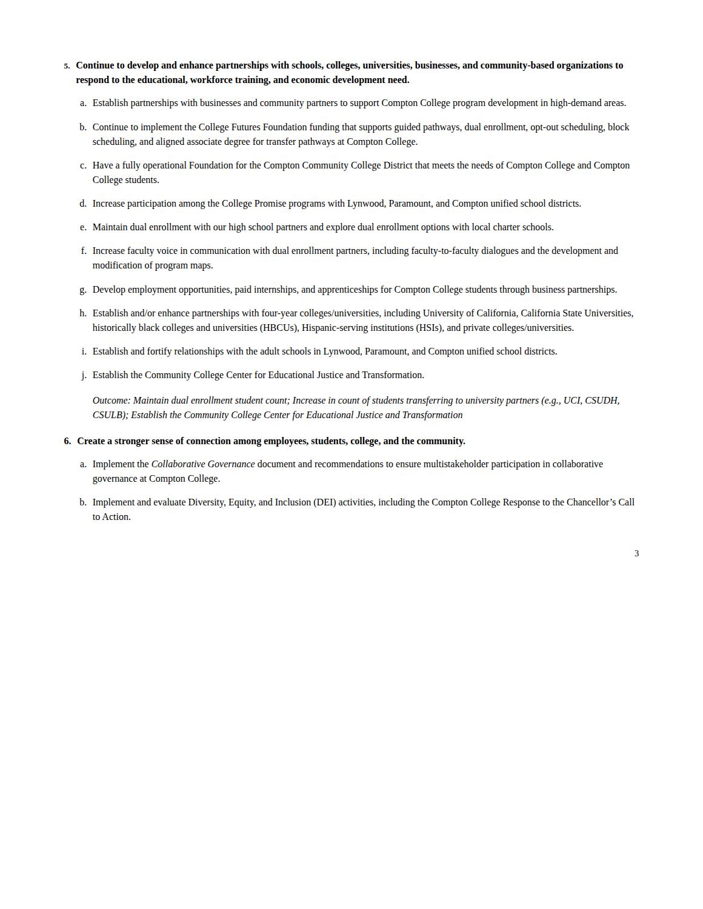5. Continue to develop and enhance partnerships with schools, colleges, universities, businesses, and community-based organizations to respond to the educational, workforce training, and economic development need.
Establish partnerships with businesses and community partners to support Compton College program development in high-demand areas.
Continue to implement the College Futures Foundation funding that supports guided pathways, dual enrollment, opt-out scheduling, block scheduling, and aligned associate degree for transfer pathways at Compton College.
Have a fully operational Foundation for the Compton Community College District that meets the needs of Compton College and Compton College students.
Increase participation among the College Promise programs with Lynwood, Paramount, and Compton unified school districts.
Maintain dual enrollment with our high school partners and explore dual enrollment options with local charter schools.
Increase faculty voice in communication with dual enrollment partners, including faculty-to-faculty dialogues and the development and modification of program maps.
Develop employment opportunities, paid internships, and apprenticeships for Compton College students through business partnerships.
Establish and/or enhance partnerships with four-year colleges/universities, including University of California, California State Universities, historically black colleges and universities (HBCUs), Hispanic-serving institutions (HSIs), and private colleges/universities.
Establish and fortify relationships with the adult schools in Lynwood, Paramount, and Compton unified school districts.
Establish the Community College Center for Educational Justice and Transformation.
Outcome: Maintain dual enrollment student count; Increase in count of students transferring to university partners (e.g., UCI, CSUDH, CSULB); Establish the Community College Center for Educational Justice and Transformation
6. Create a stronger sense of connection among employees, students, college, and the community.
Implement the Collaborative Governance document and recommendations to ensure multistakeholder participation in collaborative governance at Compton College.
Implement and evaluate Diversity, Equity, and Inclusion (DEI) activities, including the Compton College Response to the Chancellor’s Call to Action.
3